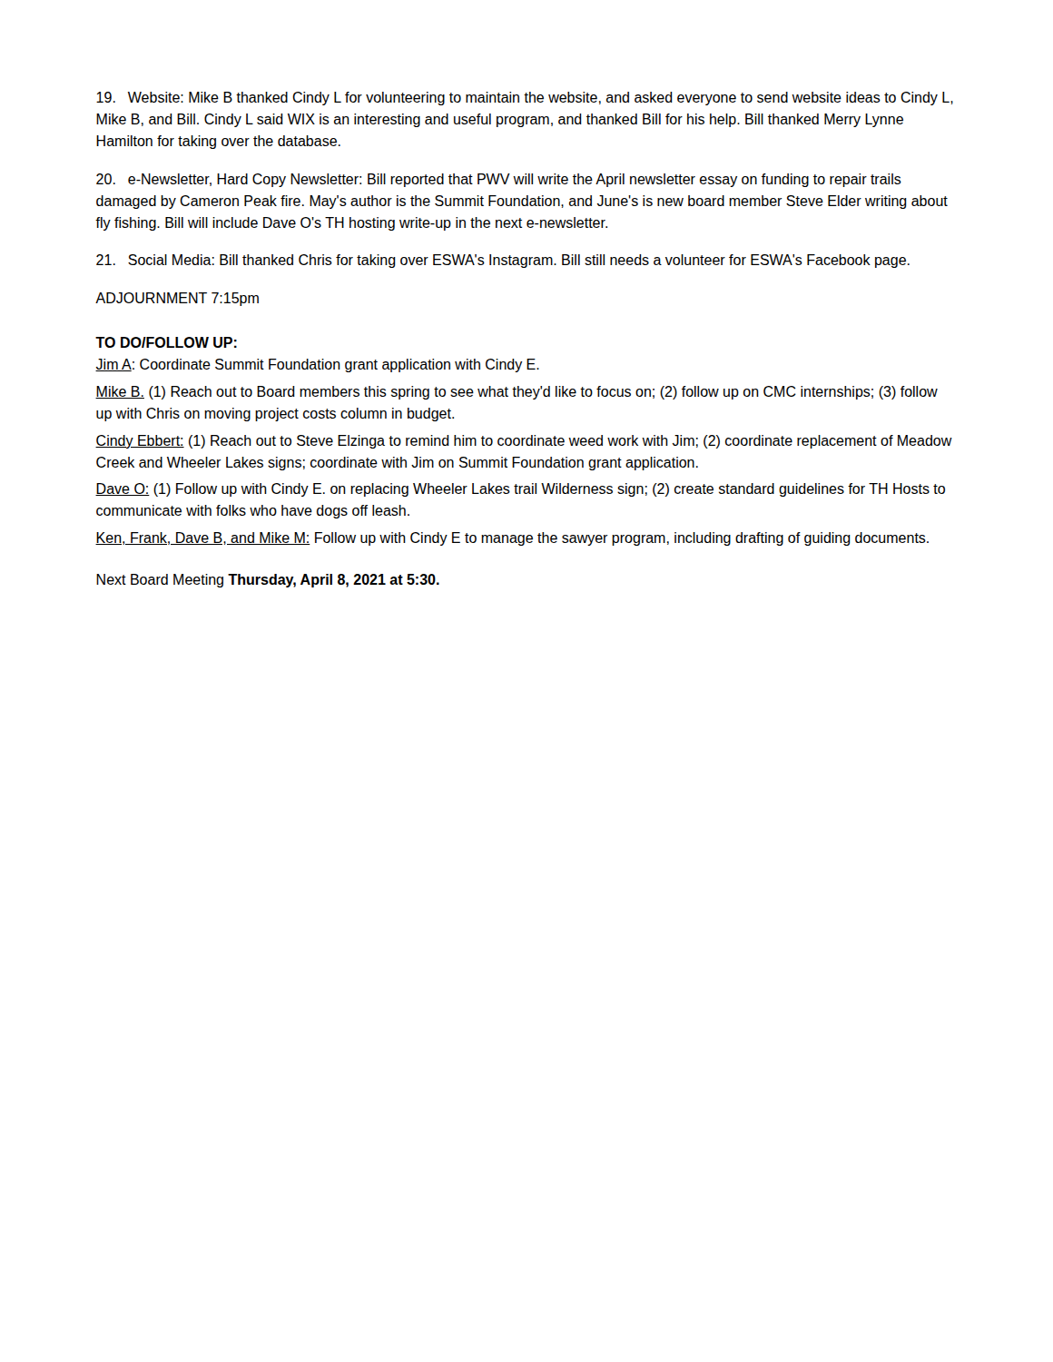19. Website: Mike B thanked Cindy L for volunteering to maintain the website, and asked everyone to send website ideas to Cindy L, Mike B, and Bill. Cindy L said WIX is an interesting and useful program, and thanked Bill for his help. Bill thanked Merry Lynne Hamilton for taking over the database.
20. e-Newsletter, Hard Copy Newsletter: Bill reported that PWV will write the April newsletter essay on funding to repair trails damaged by Cameron Peak fire. May's author is the Summit Foundation, and June's is new board member Steve Elder writing about fly fishing. Bill will include Dave O's TH hosting write-up in the next e-newsletter.
21. Social Media: Bill thanked Chris for taking over ESWA's Instagram. Bill still needs a volunteer for ESWA's Facebook page.
ADJOURNMENT 7:15pm
TO DO/FOLLOW UP:
Jim A: Coordinate Summit Foundation grant application with Cindy E.
Mike B. (1) Reach out to Board members this spring to see what they'd like to focus on; (2) follow up on CMC internships; (3) follow up with Chris on moving project costs column in budget.
Cindy Ebbert: (1) Reach out to Steve Elzinga to remind him to coordinate weed work with Jim; (2) coordinate replacement of Meadow Creek and Wheeler Lakes signs; coordinate with Jim on Summit Foundation grant application.
Dave O: (1) Follow up with Cindy E. on replacing Wheeler Lakes trail Wilderness sign; (2) create standard guidelines for TH Hosts to communicate with folks who have dogs off leash.
Ken, Frank, Dave B, and Mike M: Follow up with Cindy E to manage the sawyer program, including drafting of guiding documents.
Next Board Meeting Thursday, April 8, 2021 at 5:30.